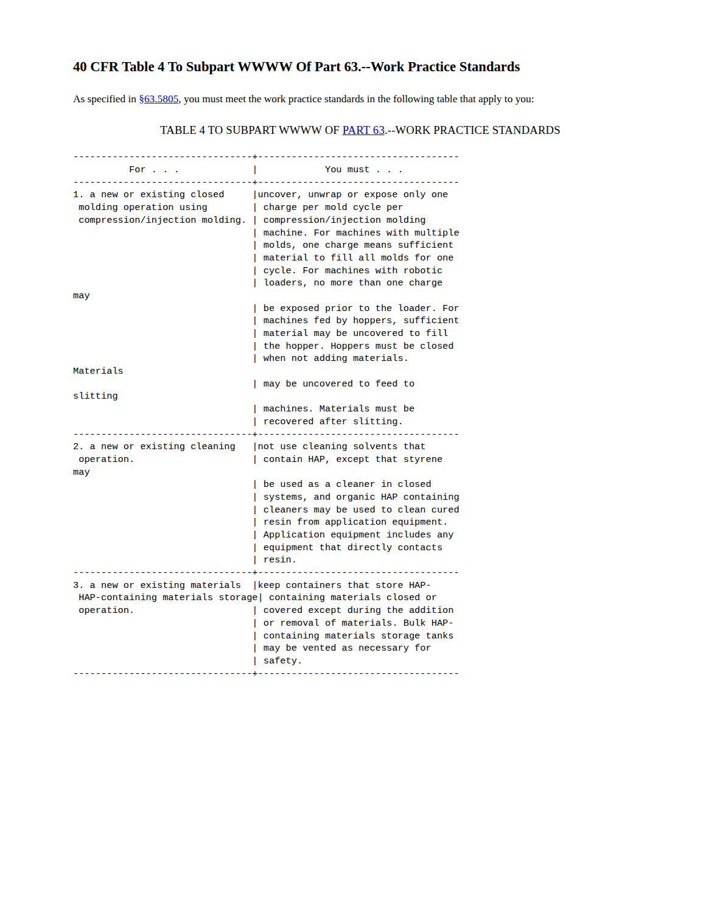40 CFR Table 4 To Subpart WWWW Of Part 63.--Work Practice Standards
As specified in §63.5805, you must meet the work practice standards in the following table that apply to you:
TABLE 4 TO SUBPART WWWW OF PART 63.--WORK PRACTICE STANDARDS
--------------------------------+------------------------------------
          For . . .             |            You must . . .
--------------------------------+------------------------------------
1. a new or existing closed     |uncover, unwrap or expose only one
 molding operation using        | charge per mold cycle per
 compression/injection molding. | compression/injection molding
                                | machine. For machines with multiple
                                | molds, one charge means sufficient
                                | material to fill all molds for one
                                | cycle. For machines with robotic
                                | loaders, no more than one charge
may
                                | be exposed prior to the loader. For
                                | machines fed by hoppers, sufficient
                                | material may be uncovered to fill
                                | the hopper. Hoppers must be closed
                                | when not adding materials.
Materials
                                | may be uncovered to feed to
slitting
                                | machines. Materials must be
                                | recovered after slitting.
--------------------------------+------------------------------------
2. a new or existing cleaning   |not use cleaning solvents that
 operation.                     | contain HAP, except that styrene
may
                                | be used as a cleaner in closed
                                | systems, and organic HAP containing
                                | cleaners may be used to clean cured
                                | resin from application equipment.
                                | Application equipment includes any
                                | equipment that directly contacts
                                | resin.
--------------------------------+------------------------------------
3. a new or existing materials  |keep containers that store HAP-
 HAP-containing materials storage| containing materials closed or
 operation.                     | covered except during the addition
                                | or removal of materials. Bulk HAP-
                                | containing materials storage tanks
                                | may be vented as necessary for
                                | safety.
--------------------------------+------------------------------------